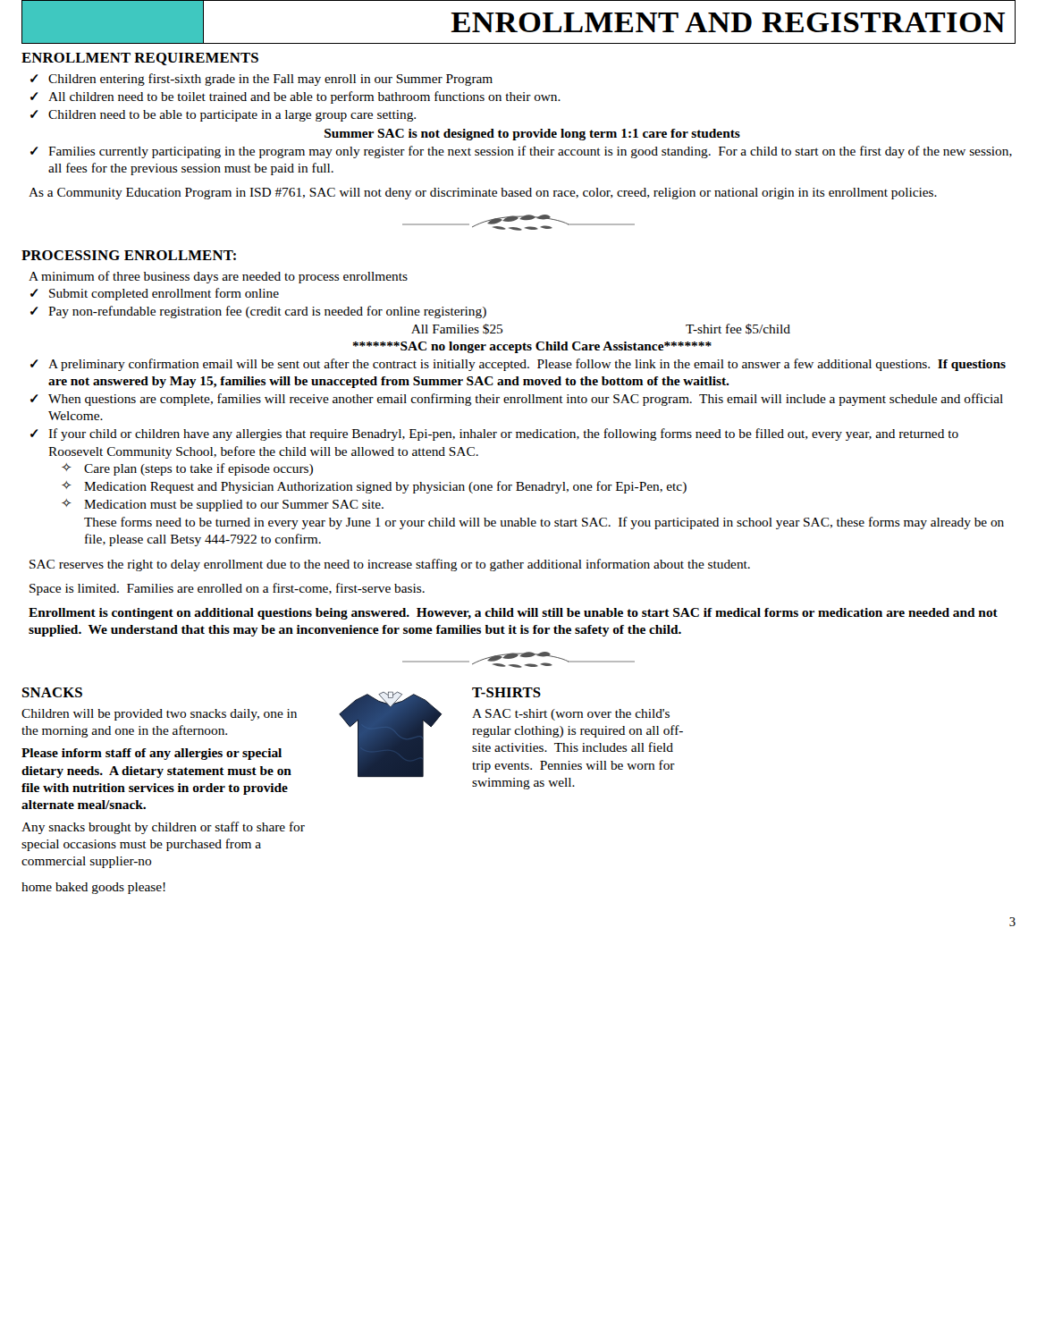ENROLLMENT AND REGISTRATION
ENROLLMENT REQUIREMENTS
Children entering first-sixth grade in the Fall may enroll in our Summer Program
All children need to be toilet trained and be able to perform bathroom functions on their own.
Children need to be able to participate in a large group care setting.
Summer SAC is not designed to provide long term 1:1 care for students
Families currently participating in the program may only register for the next session if their account is in good standing. For a child to start on the first day of the new session, all fees for the previous session must be paid in full.
As a Community Education Program in ISD #761, SAC will not deny or discriminate based on race, color, creed, religion or national origin in its enrollment policies.
PROCESSING ENROLLMENT:
A minimum of three business days are needed to process enrollments
Submit completed enrollment form online
Pay non-refundable registration fee (credit card is needed for online registering)
All Families $25 T-shirt fee $5/child
*******SAC no longer accepts Child Care Assistance*******
A preliminary confirmation email will be sent out after the contract is initially accepted. Please follow the link in the email to answer a few additional questions. If questions are not answered by May 15, families will be unaccepted from Summer SAC and moved to the bottom of the waitlist.
When questions are complete, families will receive another email confirming their enrollment into our SAC program. This email will include a payment schedule and official Welcome.
If your child or children have any allergies that require Benadryl, Epi-pen, inhaler or medication, the following forms need to be filled out, every year, and returned to Roosevelt Community School, before the child will be allowed to attend SAC.
Care plan (steps to take if episode occurs)
Medication Request and Physician Authorization signed by physician (one for Benadryl, one for Epi-Pen, etc)
Medication must be supplied to our Summer SAC site.
These forms need to be turned in every year by June 1 or your child will be unable to start SAC. If you participated in school year SAC, these forms may already be on file, please call Betsy 444-7922 to confirm.
SAC reserves the right to delay enrollment due to the need to increase staffing or to gather additional information about the student.
Space is limited. Families are enrolled on a first-come, first-serve basis.
Enrollment is contingent on additional questions being answered. However, a child will still be unable to start SAC if medical forms or medication are needed and not supplied. We understand that this may be an inconvenience for some families but it is for the safety of the child.
SNACKS
Children will be provided two snacks daily, one in the morning and one in the afternoon.
Please inform staff of any allergies or special dietary needs. A dietary statement must be on file with nutrition services in order to provide alternate meal/snack.
Any snacks brought by children or staff to share for special occasions must be purchased from a commercial supplier-no
home baked goods please!
T-SHIRTS
A SAC t-shirt (worn over the child's regular clothing) is required on all off-site activities. This includes all field trip events. Pennies will be worn for swimming as well.
3